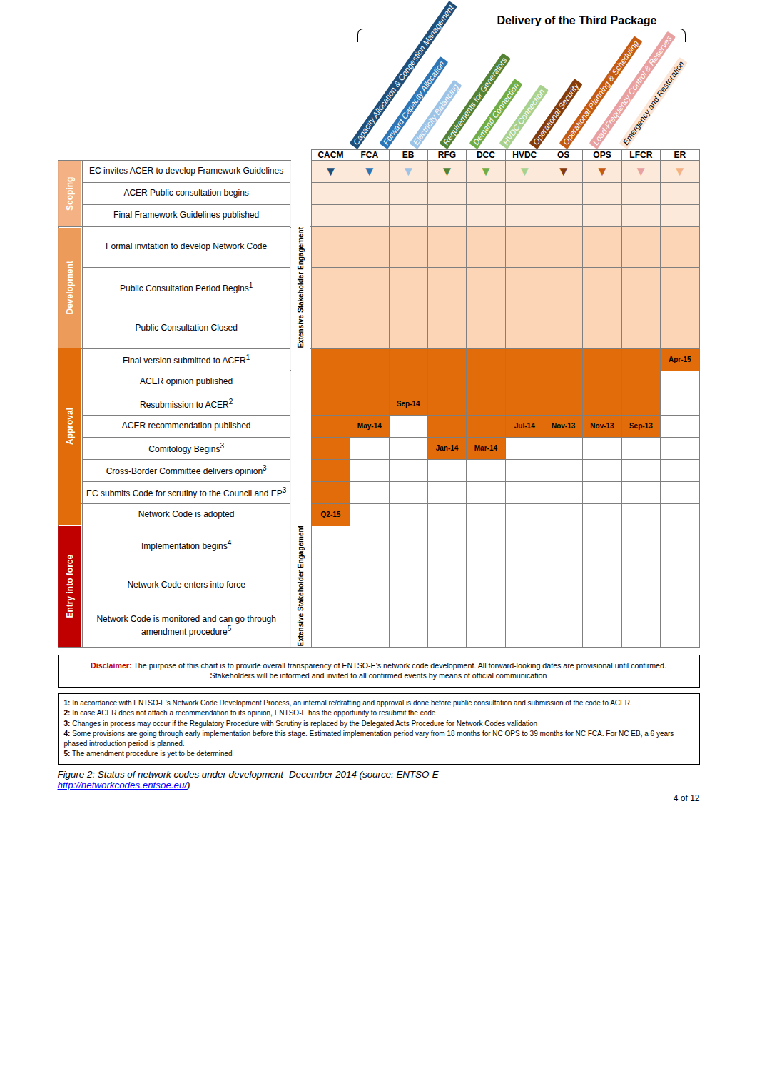Delivery of the Third Package
Capacity Allocation & Congestion Management Forward Capacity Allocation Electricity Balancing Requirements for Generators Demand Connection HVDC Connection Operational Security Operational Planning & Scheduling Load-Frequency Control & Reserves Emergency and Restoration
| | | | CACM | FCA | EB | RFG | DCC | HVDC | OS | OPS | LFCR | ER |
| --- | --- | --- | --- | --- | --- | --- | --- | --- | --- | --- | --- | --- |
| Scoping | EC invites ACER to develop Framework Guidelines | | ▼ | ▼ | ▼ | ▼ | ▼ | ▼ | ▼ | ▼ | ▼ | ▼ |
| ACER Public consultation begins | | | | | | | | | | | |
| Final Framework Guidelines published | | | | | | | | | | | |
| Development | Formal invitation to develop Network Code | Extensive Stakeholder Engagement | | | | | | | | | | |
| Public Consultation Period Begins 1 | | | | | | | | | | |
| Public Consultation Closed | | | | | | | | | | |
| Approval | Final version submitted to ACER 1 | | | | | | | | | | | Apr-15 |
| ACER opinion published | | | | | | | | | | | |
| Resubmission to ACER 2 | | | | Sep-14 | | | | | | | |
| ACER recommendation published | | | May-14 | | | | Jul-14 | Nov-13 | Nov-13 | Sep-13 | |
| Comitology Begins 3 | | | | | Jan-14 | Mar-14 | | | | | |
| Cross-Border Committee delivers opinion 3 | | | | | | | | | | | |
| EC submits Code for scrutiny to the Council and EP 3 | | | | | | | | | | | |
| | Network Code is adopted | | Q2-15 | | | | | | | | | |
| Entry into force | Implementation begins 4 | Extensive Stakeholder Engagement | | | | | | | | | | |
| Network Code enters into force | | | | | | | | | | |
| Network Code is monitored and can go through amendment procedure 5 | | | | | | | | | | |
Disclaimer: The purpose of this chart is to provide overall transparency of ENTSO-E's network code development. All forward-looking dates are provisional until confirmed.
Stakeholders will be informed and invited to all confirmed events by means of official communication
1: In accordance with ENTSO-E's Network Code Development Process, an internal re/drafting and approval is done before public consultation and submission of the code to ACER.
2: In case ACER does not attach a recommendation to its opinion, ENTSO-E has the opportunity to resubmit the code
3: Changes in process may occur if the Regulatory Procedure with Scrutiny is replaced by the Delegated Acts Procedure for Network Codes validation
4: Some provisions are going through early implementation before this stage. Estimated implementation period vary from 18 months for NC OPS to 39 months for NC FCA. For NC EB, a 6 years phased introduction period is planned.
5: The amendment procedure is yet to be determined
Figure 2: Status of network codes under development- December 2014 (source: ENTSO-E
http://networkcodes.entsoe.eu/)
4 of 12